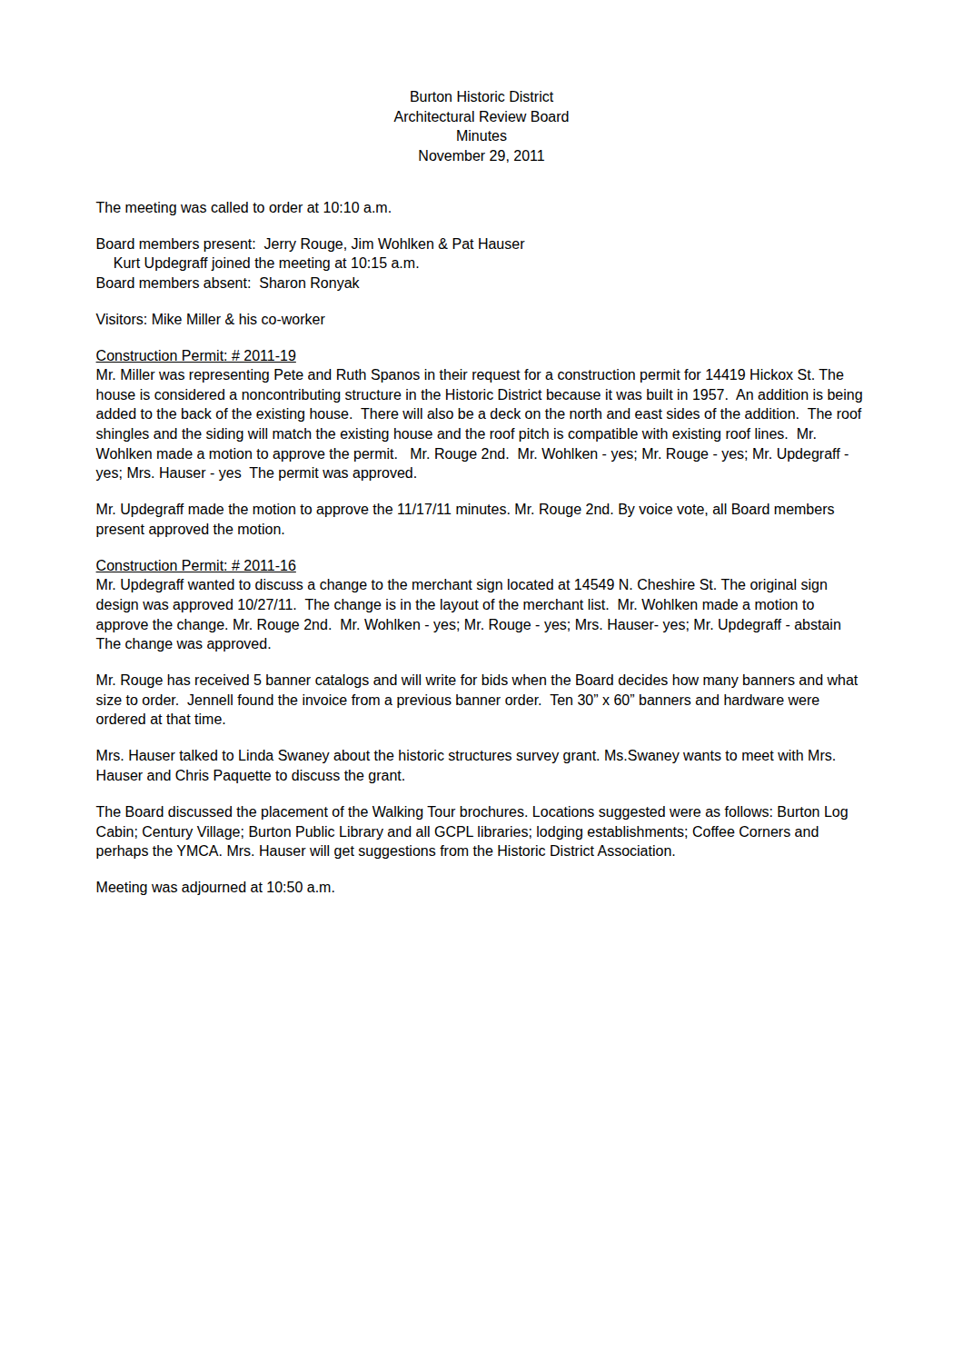Burton Historic District
Architectural Review Board
Minutes
November 29, 2011
The meeting was called to order at 10:10 a.m.
Board members present: Jerry Rouge, Jim Wohlken & Pat Hauser
Kurt Updegraff joined the meeting at 10:15 a.m.
Board members absent: Sharon Ronyak
Visitors: Mike Miller & his co-worker
Construction Permit: # 2011-19
Mr. Miller was representing Pete and Ruth Spanos in their request for a construction permit for 14419 Hickox St. The house is considered a noncontributing structure in the Historic District because it was built in 1957. An addition is being added to the back of the existing house. There will also be a deck on the north and east sides of the addition. The roof shingles and the siding will match the existing house and the roof pitch is compatible with existing roof lines. Mr. Wohlken made a motion to approve the permit. Mr. Rouge 2nd. Mr. Wohlken - yes; Mr. Rouge - yes; Mr. Updegraff - yes; Mrs. Hauser - yes The permit was approved.
Mr. Updegraff made the motion to approve the 11/17/11 minutes. Mr. Rouge 2nd. By voice vote, all Board members present approved the motion.
Construction Permit: # 2011-16
Mr. Updegraff wanted to discuss a change to the merchant sign located at 14549 N. Cheshire St. The original sign design was approved 10/27/11. The change is in the layout of the merchant list. Mr. Wohlken made a motion to approve the change. Mr. Rouge 2nd. Mr. Wohlken - yes; Mr. Rouge - yes; Mrs. Hauser- yes; Mr. Updegraff - abstain The change was approved.
Mr. Rouge has received 5 banner catalogs and will write for bids when the Board decides how many banners and what size to order. Jennell found the invoice from a previous banner order. Ten 30” x 60” banners and hardware were ordered at that time.
Mrs. Hauser talked to Linda Swaney about the historic structures survey grant. Ms.Swaney wants to meet with Mrs. Hauser and Chris Paquette to discuss the grant.
The Board discussed the placement of the Walking Tour brochures. Locations suggested were as follows: Burton Log Cabin; Century Village; Burton Public Library and all GCPL libraries; lodging establishments; Coffee Corners and perhaps the YMCA. Mrs. Hauser will get suggestions from the Historic District Association.
Meeting was adjourned at 10:50 a.m.